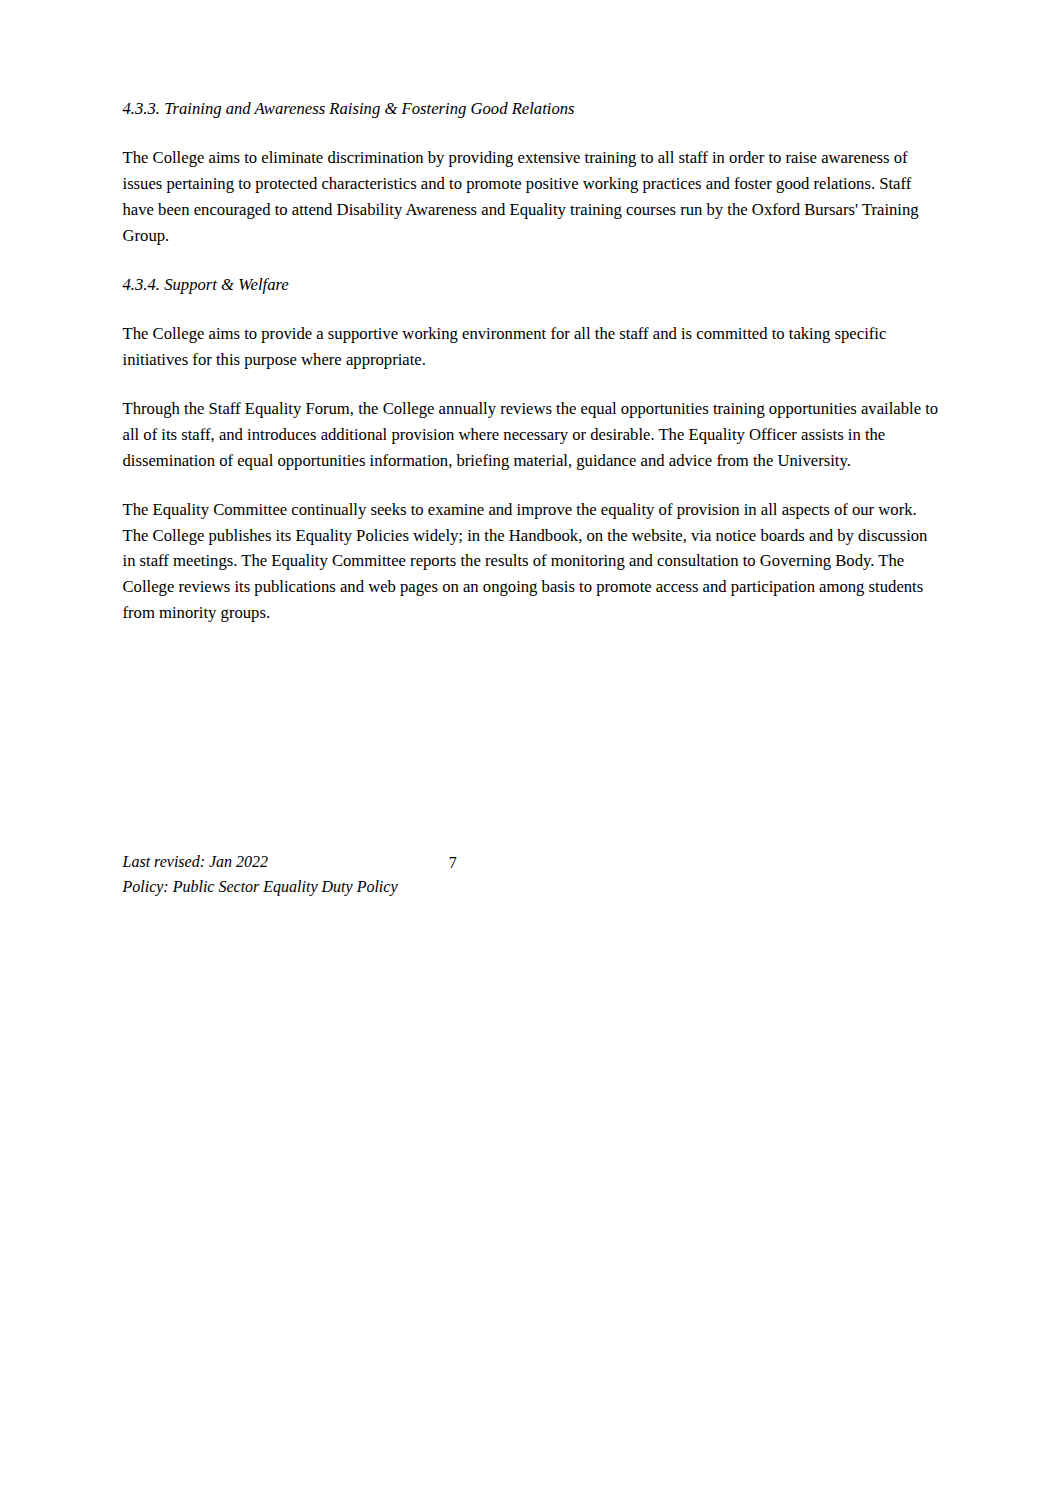4.3.3. Training and Awareness Raising & Fostering Good Relations
The College aims to eliminate discrimination by providing extensive training to all staff in order to raise awareness of issues pertaining to protected characteristics and to promote positive working practices and foster good relations. Staff have been encouraged to attend Disability Awareness and Equality training courses run by the Oxford Bursars' Training Group.
4.3.4. Support & Welfare
The College aims to provide a supportive working environment for all the staff and is committed to taking specific initiatives for this purpose where appropriate.
Through the Staff Equality Forum, the College annually reviews the equal opportunities training opportunities available to all of its staff, and introduces additional provision where necessary or desirable. The Equality Officer assists in the dissemination of equal opportunities information, briefing material, guidance and advice from the University.
The Equality Committee continually seeks to examine and improve the equality of provision in all aspects of our work. The College publishes its Equality Policies widely; in the Handbook, on the website, via notice boards and by discussion in staff meetings. The Equality Committee reports the results of monitoring and consultation to Governing Body. The College reviews its publications and web pages on an ongoing basis to promote access and participation among students from minority groups.
Last revised: Jan 2022
Policy: Public Sector Equality Duty Policy
7